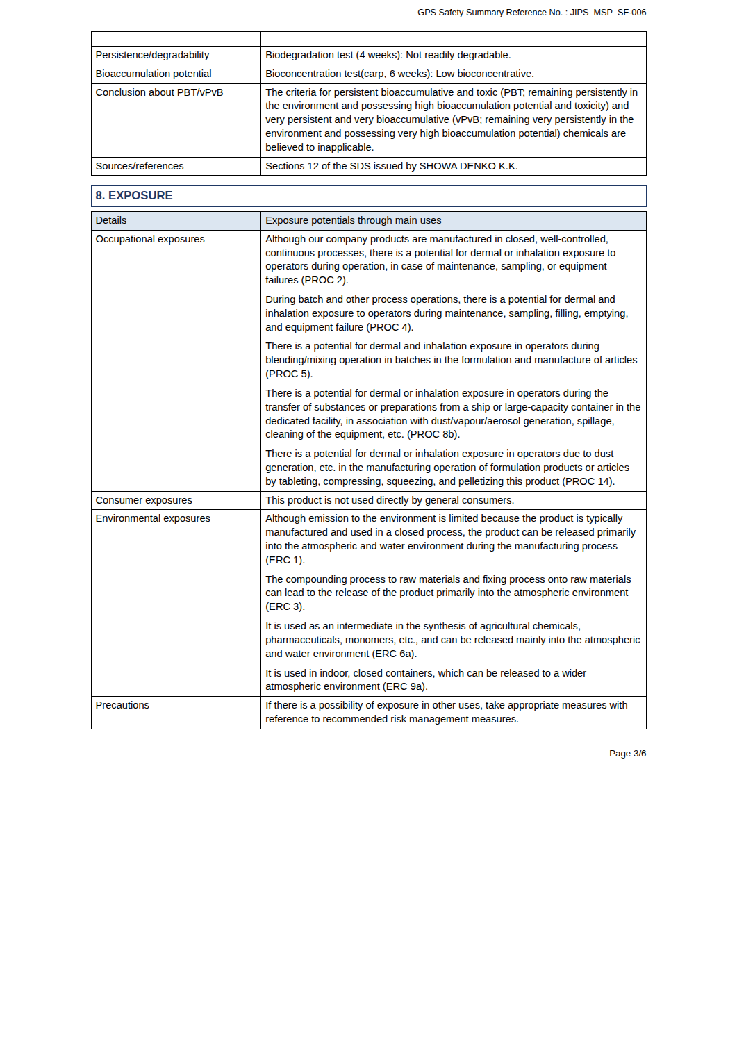GPS Safety Summary Reference No. : JIPS_MSP_SF-006
| Persistence/degradability | Biodegradation test (4 weeks): Not readily degradable. |
| Bioaccumulation potential | Bioconcentration test(carp, 6 weeks): Low bioconcentrative. |
| Conclusion about PBT/vPvB | The criteria for persistent bioaccumulative and toxic (PBT; remaining persistently in the environment and possessing high bioaccumulation potential and toxicity) and very persistent and very bioaccumulative (vPvB; remaining very persistently in the environment and possessing very high bioaccumulation potential) chemicals are believed to inapplicable. |
| Sources/references | Sections 12 of the SDS issued by SHOWA DENKO K.K. |
8. EXPOSURE
| Details | Exposure potentials through main uses |
| Occupational exposures | Although our company products are manufactured in closed, well-controlled, continuous processes, there is a potential for dermal or inhalation exposure to operators during operation, in case of maintenance, sampling, or equipment failures (PROC 2). During batch and other process operations, there is a potential for dermal and inhalation exposure to operators during maintenance, sampling, filling, emptying, and equipment failure (PROC 4). There is a potential for dermal and inhalation exposure in operators during blending/mixing operation in batches in the formulation and manufacture of articles (PROC 5). There is a potential for dermal or inhalation exposure in operators during the transfer of substances or preparations from a ship or large-capacity container in the dedicated facility, in association with dust/vapour/aerosol generation, spillage, cleaning of the equipment, etc. (PROC 8b). There is a potential for dermal or inhalation exposure in operators due to dust generation, etc. in the manufacturing operation of formulation products or articles by tableting, compressing, squeezing, and pelletizing this product (PROC 14). |
| Consumer exposures | This product is not used directly by general consumers. |
| Environmental exposures | Although emission to the environment is limited because the product is typically manufactured and used in a closed process, the product can be released primarily into the atmospheric and water environment during the manufacturing process (ERC 1). The compounding process to raw materials and fixing process onto raw materials can lead to the release of the product primarily into the atmospheric environment (ERC 3). It is used as an intermediate in the synthesis of agricultural chemicals, pharmaceuticals, monomers, etc., and can be released mainly into the atmospheric and water environment (ERC 6a). It is used in indoor, closed containers, which can be released to a wider atmospheric environment (ERC 9a). |
| Precautions | If there is a possibility of exposure in other uses, take appropriate measures with reference to recommended risk management measures. |
Page 3/6